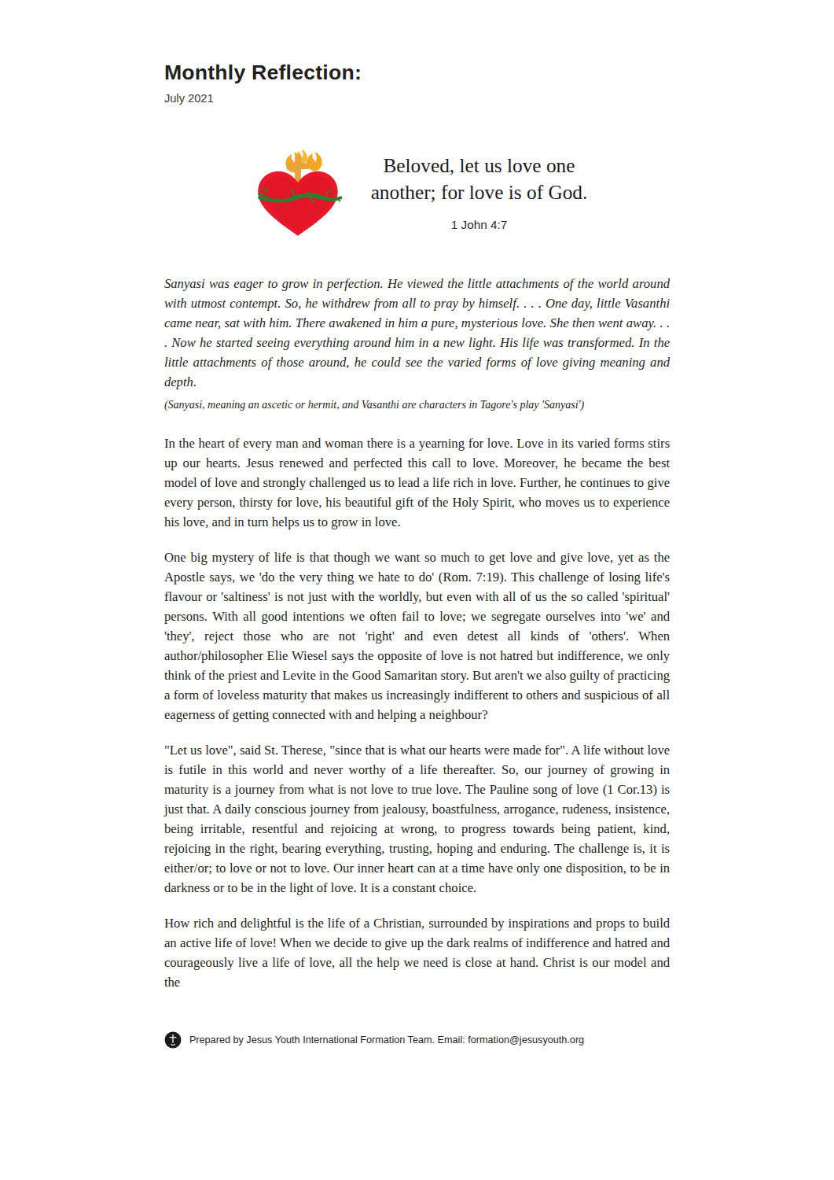Monthly Reflection:
July 2021
Beloved, let us love one
another; for love is of God.
1 John 4:7
Sanyasi was eager to grow in perfection. He viewed the little attachments of the world around with utmost contempt. So, he withdrew from all to pray by himself. . . . One day, little Vasanthi came near, sat with him. There awakened in him a pure, mysterious love. She then went away. . . . Now he started seeing everything around him in a new light. His life was transformed. In the little attachments of those around, he could see the varied forms of love giving meaning and depth. (Sanyasi, meaning an ascetic or hermit, and Vasanthi are characters in Tagore's play 'Sanyasi')
In the heart of every man and woman there is a yearning for love. Love in its varied forms stirs up our hearts. Jesus renewed and perfected this call to love. Moreover, he became the best model of love and strongly challenged us to lead a life rich in love. Further, he continues to give every person, thirsty for love, his beautiful gift of the Holy Spirit, who moves us to experience his love, and in turn helps us to grow in love.
One big mystery of life is that though we want so much to get love and give love, yet as the Apostle says, we 'do the very thing we hate to do' (Rom. 7:19). This challenge of losing life's flavour or 'saltiness' is not just with the worldly, but even with all of us the so called 'spiritual' persons. With all good intentions we often fail to love; we segregate ourselves into 'we' and 'they', reject those who are not 'right' and even detest all kinds of 'others'. When author/philosopher Elie Wiesel says the opposite of love is not hatred but indifference, we only think of the priest and Levite in the Good Samaritan story. But aren't we also guilty of practicing a form of loveless maturity that makes us increasingly indifferent to others and suspicious of all eagerness of getting connected with and helping a neighbour?
"Let us love", said St. Therese, "since that is what our hearts were made for". A life without love is futile in this world and never worthy of a life thereafter. So, our journey of growing in maturity is a journey from what is not love to true love. The Pauline song of love (1 Cor.13) is just that. A daily conscious journey from jealousy, boastfulness, arrogance, rudeness, insistence, being irritable, resentful and rejoicing at wrong, to progress towards being patient, kind, rejoicing in the right, bearing everything, trusting, hoping and enduring. The challenge is, it is either/or; to love or not to love. Our inner heart can at a time have only one disposition, to be in darkness or to be in the light of love. It is a constant choice.
How rich and delightful is the life of a Christian, surrounded by inspirations and props to build an active life of love! When we decide to give up the dark realms of indifference and hatred and courageously live a life of love, all the help we need is close at hand. Christ is our model and the
Prepared by Jesus Youth International Formation Team. Email: formation@jesusyouth.org